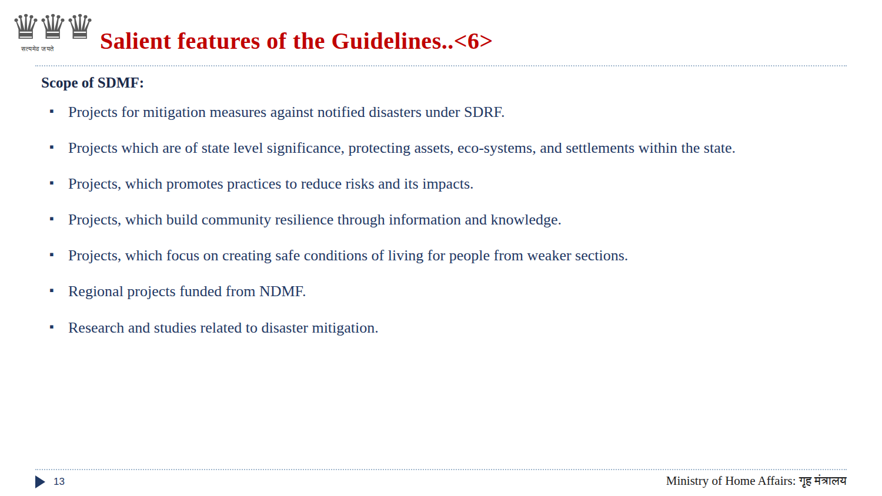♛♛♛
सत्यमेव जयते
Salient features of the Guidelines..<6>
Scope of SDMF:
Projects for mitigation measures against notified disasters under SDRF.
Projects which are of state level significance, protecting assets, eco-systems, and settlements within the state.
Projects, which promotes practices to reduce risks and its impacts.
Projects, which build community resilience through information and knowledge.
Projects, which focus on creating safe conditions of living for people from weaker sections.
Regional projects funded from NDMF.
Research and studies related to disaster mitigation.
13
Ministry of Home Affairs: गृह मंत्रालय